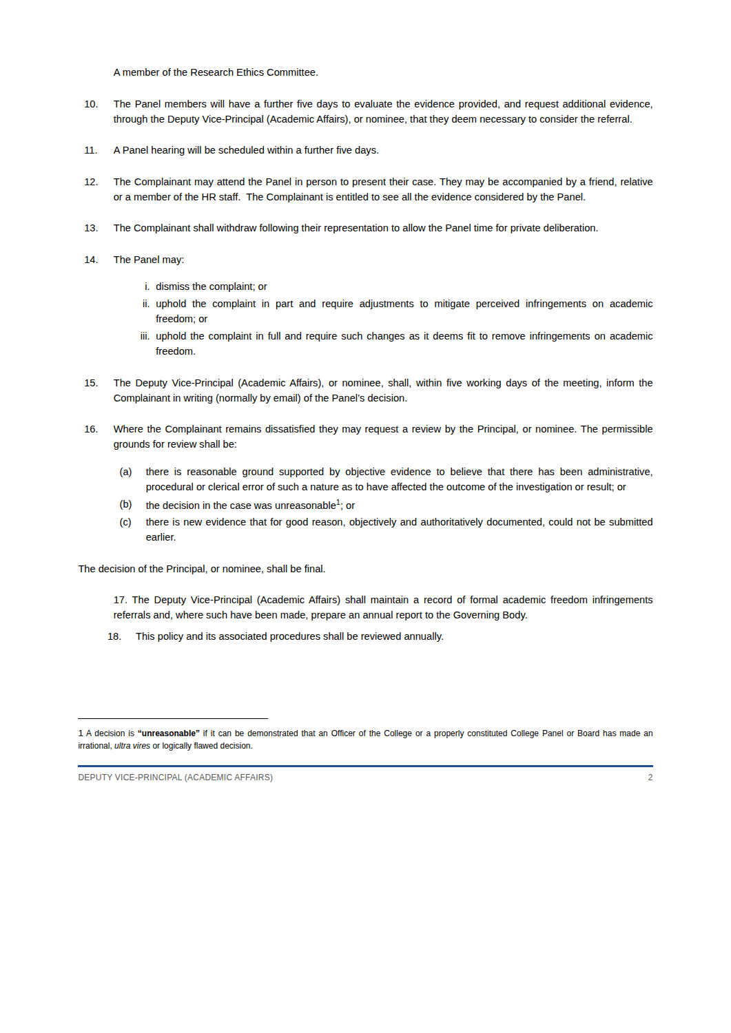A member of the Research Ethics Committee.
The Panel members will have a further five days to evaluate the evidence provided, and request additional evidence, through the Deputy Vice-Principal (Academic Affairs), or nominee, that they deem necessary to consider the referral.
A Panel hearing will be scheduled within a further five days.
The Complainant may attend the Panel in person to present their case. They may be accompanied by a friend, relative or a member of the HR staff. The Complainant is entitled to see all the evidence considered by the Panel.
The Complainant shall withdraw following their representation to allow the Panel time for private deliberation.
The Panel may:
dismiss the complaint; or
uphold the complaint in part and require adjustments to mitigate perceived infringements on academic freedom; or
uphold the complaint in full and require such changes as it deems fit to remove infringements on academic freedom.
The Deputy Vice-Principal (Academic Affairs), or nominee, shall, within five working days of the meeting, inform the Complainant in writing (normally by email) of the Panel’s decision.
Where the Complainant remains dissatisfied they may request a review by the Principal, or nominee. The permissible grounds for review shall be:
there is reasonable ground supported by objective evidence to believe that there has been administrative, procedural or clerical error of such a nature as to have affected the outcome of the investigation or result; or
the decision in the case was unreasonable1; or
there is new evidence that for good reason, objectively and authoritatively documented, could not be submitted earlier.
The decision of the Principal, or nominee, shall be final.
17. The Deputy Vice-Principal (Academic Affairs) shall maintain a record of formal academic freedom infringements referrals and, where such have been made, prepare an annual report to the Governing Body.
This policy and its associated procedures shall be reviewed annually.
1 A decision is “unreasonable” if it can be demonstrated that an Officer of the College or a properly constituted College Panel or Board has made an irrational, ultra vires or logically flawed decision.
DEPUTY VICE-PRINCIPAL (ACADEMIC AFFAIRS) 2